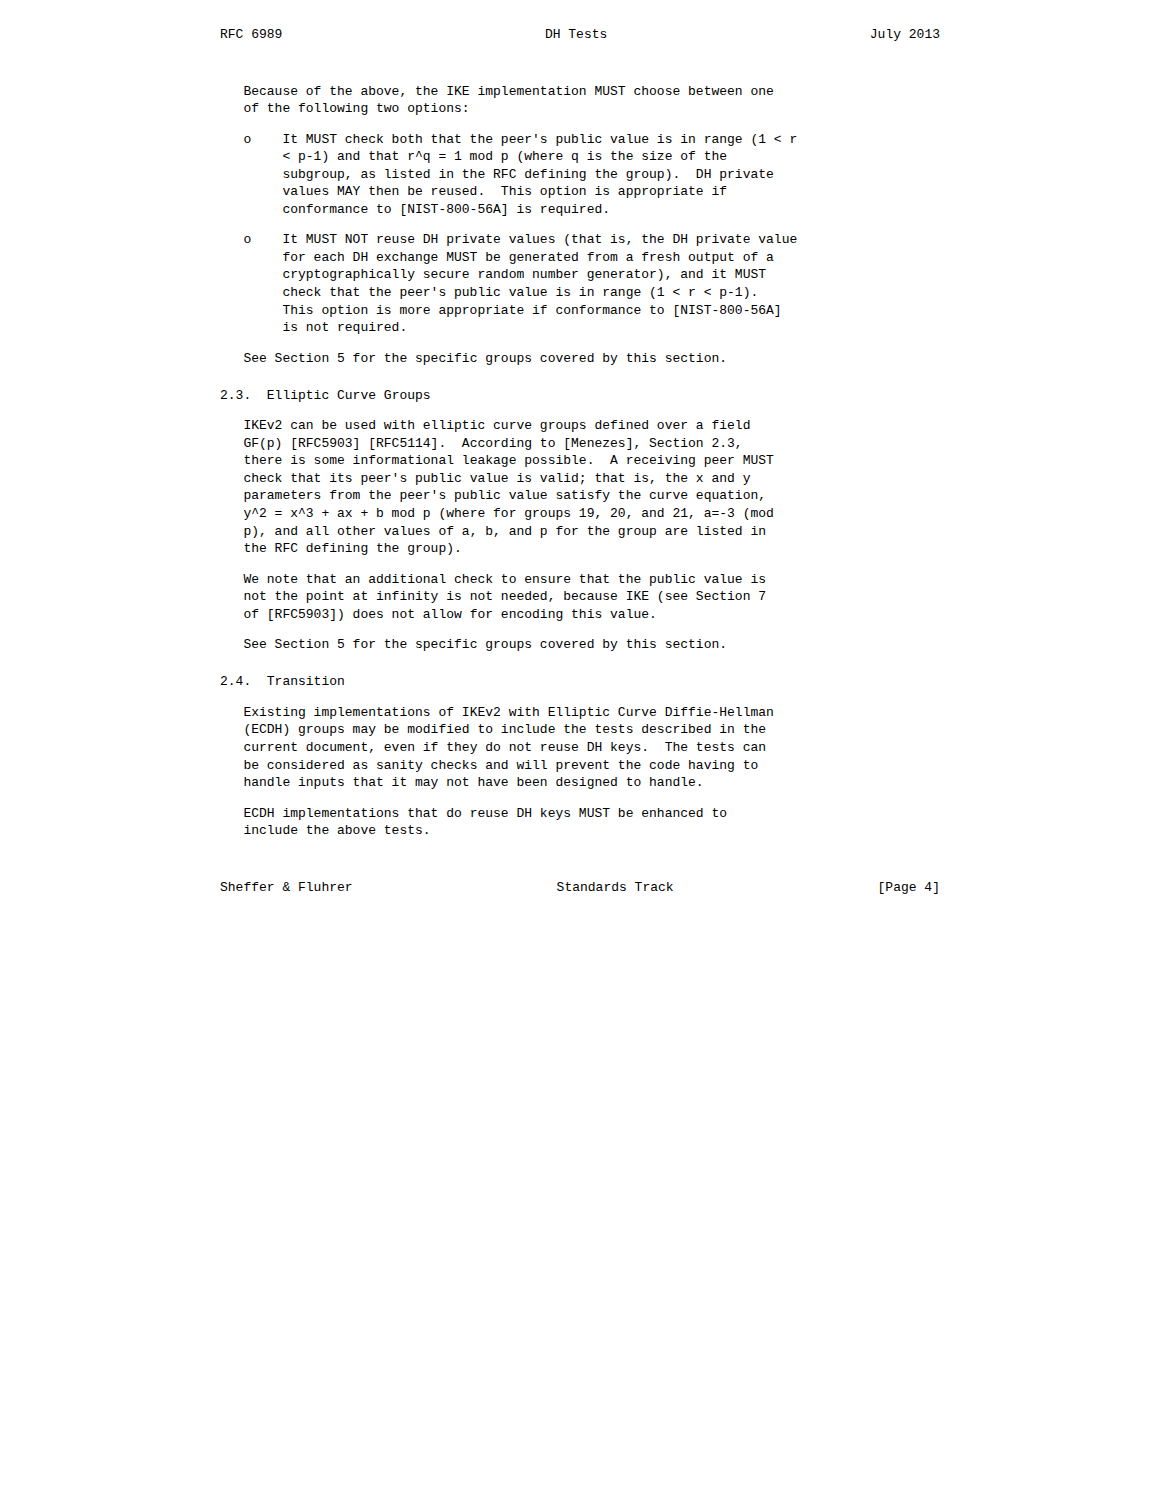RFC 6989 DH Tests July 2013
Because of the above, the IKE implementation MUST choose between one of the following two options:
It MUST check both that the peer's public value is in range (1 < r < p-1) and that r^q = 1 mod p (where q is the size of the subgroup, as listed in the RFC defining the group). DH private values MAY then be reused. This option is appropriate if conformance to [NIST-800-56A] is required.
It MUST NOT reuse DH private values (that is, the DH private value for each DH exchange MUST be generated from a fresh output of a cryptographically secure random number generator), and it MUST check that the peer's public value is in range (1 < r < p-1). This option is more appropriate if conformance to [NIST-800-56A] is not required.
See Section 5 for the specific groups covered by this section.
2.3. Elliptic Curve Groups
IKEv2 can be used with elliptic curve groups defined over a field GF(p) [RFC5903] [RFC5114]. According to [Menezes], Section 2.3, there is some informational leakage possible. A receiving peer MUST check that its peer's public value is valid; that is, the x and y parameters from the peer's public value satisfy the curve equation, y^2 = x^3 + ax + b mod p (where for groups 19, 20, and 21, a=-3 (mod p), and all other values of a, b, and p for the group are listed in the RFC defining the group).
We note that an additional check to ensure that the public value is not the point at infinity is not needed, because IKE (see Section 7 of [RFC5903]) does not allow for encoding this value.
See Section 5 for the specific groups covered by this section.
2.4. Transition
Existing implementations of IKEv2 with Elliptic Curve Diffie-Hellman (ECDH) groups may be modified to include the tests described in the current document, even if they do not reuse DH keys. The tests can be considered as sanity checks and will prevent the code having to handle inputs that it may not have been designed to handle.
ECDH implementations that do reuse DH keys MUST be enhanced to include the above tests.
Sheffer & Fluhrer Standards Track [Page 4]